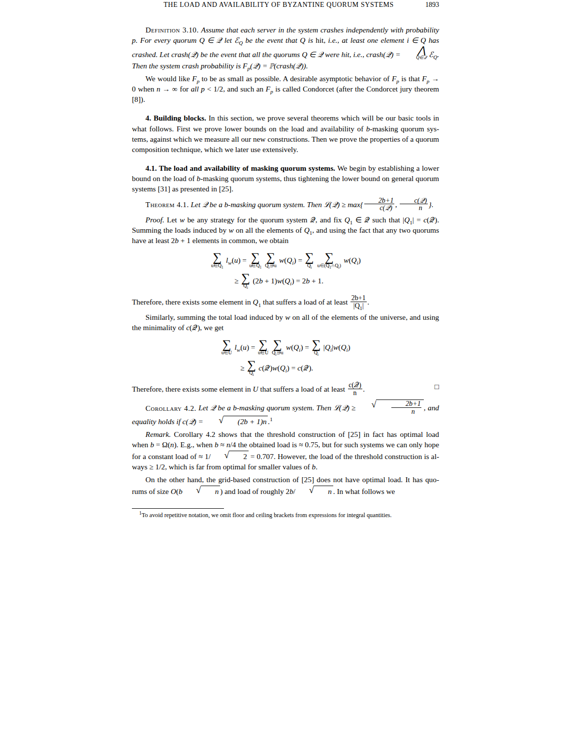THE LOAD AND AVAILABILITY OF BYZANTINE QUORUM SYSTEMS1893
Definition 3.10. Assume that each server in the system crashes independently with probability p. For every quorum Q ∈ 𝒬 let ℰQ be the event that Q is hit, i.e., at least one element i ∈ Q has crashed. Let crash(𝒬) be the event that all the quorums Q ∈ 𝒬 were hit, i.e., crash(𝒬) = ⋀Q∈𝒬 ℰQ. Then the system crash probability is Fp(𝒬) = ℙ(crash(𝒬)).
We would like Fp to be as small as possible. A desirable asymptotic behavior of Fp is that Fp → 0 when n → ∞ for all p < 1/2, and such an Fp is called Condorcet (after the Condorcet jury theorem [8]).
4. Building blocks. In this section, we prove several theorems which will be our basic tools in what follows. First we prove lower bounds on the load and availability of b-masking quorum systems, against which we measure all our new constructions. Then we prove the properties of a quorum composition technique, which we later use extensively.
4.1. The load and availability of masking quorum systems. We begin by establishing a lower bound on the load of b-masking quorum systems, thus tightening the lower bound on general quorum systems [31] as presented in [25].
Theorem 4.1. Let 𝒬 be a b-masking quorum system. Then ℒ(𝒬) ≥ max{2b+1 c(𝒬), c(𝒬) n}.
Proof. Let w be any strategy for the quorum system 𝒬, and fix Q1 ∈ 𝒬 such that |Q1| = c(𝒬). Summing the loads induced by w on all the elements of Q1, and using the fact that any two quorums have at least 2b + 1 elements in common, we obtain
∑u∈Q1 lw(u) = ∑u∈Q1 ∑Qi∋u w(Qi) = ∑Qi ∑u∈(Q1∩Qi) w(Qi)
≥ ∑Qi (2b + 1)w(Qi) = 2b + 1.
Therefore, there exists some element in Q1 that suffers a load of at least 2b+1|Q1|.
Similarly, summing the total load induced by w on all of the elements of the universe, and using the minimality of c(𝒬), we get
∑u∈U lw(u) = ∑u∈U ∑Qi∋u w(Qi) = ∑Qi |Qi|w(Qi)
≥ ∑Qi c(𝒬)w(Qi) = c(𝒬).
Therefore, there exists some element in U that suffers a load of at least c(𝒬) n. □
Corollary 4.2. Let 𝒬 be a b-masking quorum system. Then ℒ(𝒬) ≥ 2b+1 n, and equality holds if c(𝒬) = (2b + 1)n.1
Remark. Corollary 4.2 shows that the threshold construction of [25] in fact has optimal load when b = Ω(n). E.g., when b ≈ n/4 the obtained load is ≈ 0.75, but for such systems we can only hope for a constant load of ≈ 1/2 = 0.707. However, the load of the threshold construction is always ≥ 1/2, which is far from optimal for smaller values of b.
On the other hand, the grid-based construction of [25] does not have optimal load. It has quorums of size O(bn) and load of roughly 2b/n. In what follows we
1To avoid repetitive notation, we omit floor and ceiling brackets from expressions for integral quantities.